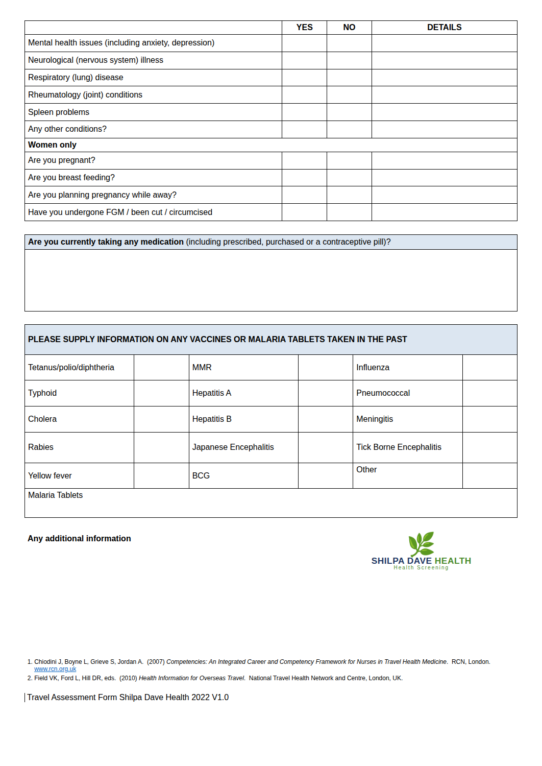| | YES | NO | DETAILS |
| --- | --- | --- | --- |
| Mental health issues (including anxiety, depression) | | | |
| Neurological (nervous system) illness | | | |
| Respiratory (lung) disease | | | |
| Rheumatology (joint) conditions | | | |
| Spleen problems | | | |
| Any other conditions? | | | |
| Women only |
| Are you pregnant? | | | |
| Are you breast feeding? | | | |
| Are you planning pregnancy while away? | | | |
| Have you undergone FGM / been cut / circumcised | | | |
Are you currently taking any medication (including prescribed, purchased or a contraceptive pill)?
| PLEASE SUPPLY INFORMATION ON ANY VACCINES OR MALARIA TABLETS TAKEN IN THE PAST |
| Tetanus/polio/diphtheria | | MMR | | Influenza | |
| Typhoid | | Hepatitis A | | Pneumococcal | |
| Cholera | | Hepatitis B | | Meningitis | |
| Rabies | | Japanese Encephalitis | | Tick Borne Encephalitis | |
| Yellow fever | | BCG | | Other | |
| Malaria Tablets |
| Any additional information | 🌿 SHILPA DAVE HEALTH Health Screening |
Chiodini J, Boyne L, Grieve S, Jordan A. (2007) Competencies: An Integrated Career and Competency Framework for Nurses in Travel Health Medicine. RCN, London. www.rcn.org.uk
Field VK, Ford L, Hill DR, eds. (2010) Health Information for Overseas Travel. National Travel Health Network and Centre, London, UK.
Travel Assessment Form Shilpa Dave Health 2022 V1.0